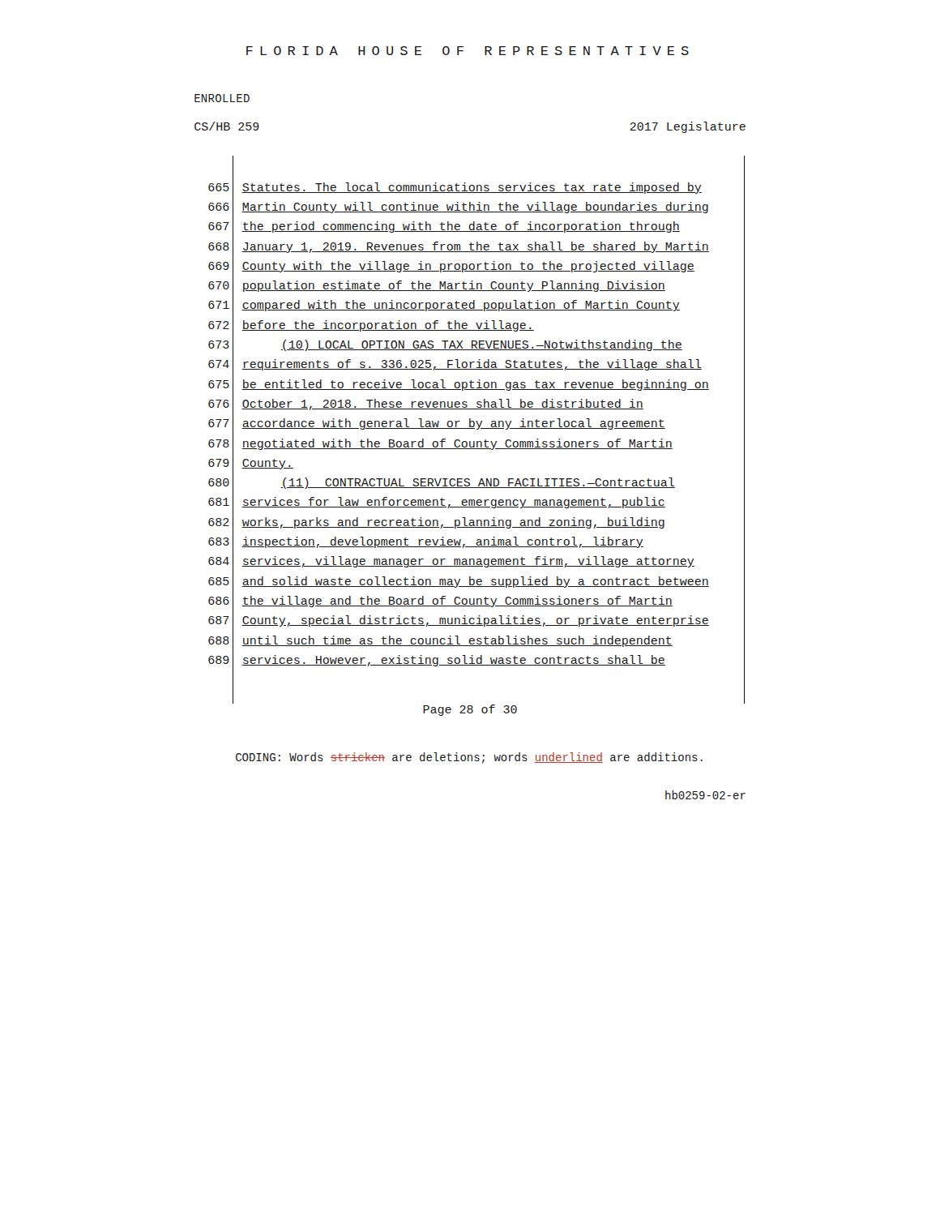FLORIDA HOUSE OF REPRESENTATIVES
ENROLLED
CS/HB 259
2017 Legislature
Statutes. The local communications services tax rate imposed by
Martin County will continue within the village boundaries during
the period commencing with the date of incorporation through
January 1, 2019. Revenues from the tax shall be shared by Martin
County with the village in proportion to the projected village
population estimate of the Martin County Planning Division
compared with the unincorporated population of Martin County
before the incorporation of the village.
(10) LOCAL OPTION GAS TAX REVENUES.—Notwithstanding the
requirements of s. 336.025, Florida Statutes, the village shall
be entitled to receive local option gas tax revenue beginning on
October 1, 2018. These revenues shall be distributed in
accordance with general law or by any interlocal agreement
negotiated with the Board of County Commissioners of Martin
County.
(11) CONTRACTUAL SERVICES AND FACILITIES.—Contractual
services for law enforcement, emergency management, public
works, parks and recreation, planning and zoning, building
inspection, development review, animal control, library
services, village manager or management firm, village attorney
and solid waste collection may be supplied by a contract between
the village and the Board of County Commissioners of Martin
County, special districts, municipalities, or private enterprise
until such time as the council establishes such independent
services. However, existing solid waste contracts shall be
Page 28 of 30
CODING: Words stricken are deletions; words underlined are additions.
hb0259-02-er